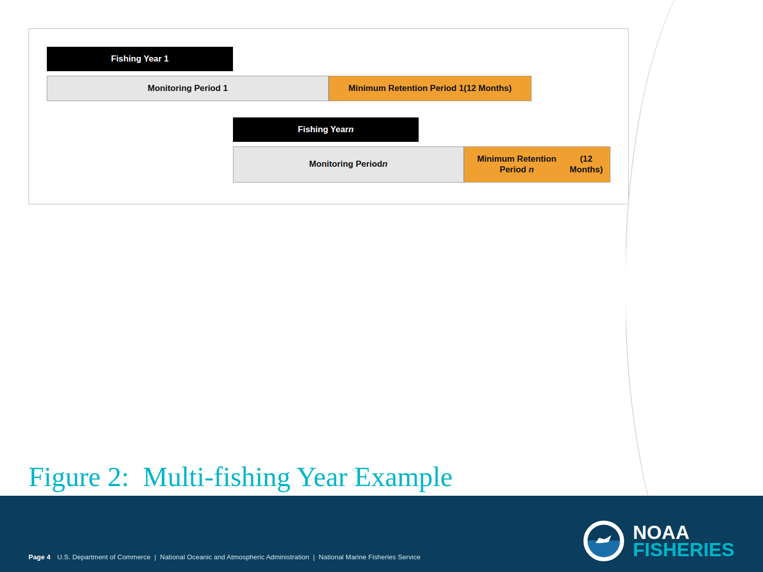Fishing Year 1
Monitoring Period 1
Minimum Retention Period 1 (12 Months)
Fishing Year n
Monitoring Period n
Minimum Retention Period n (12 Months)
Figure 2: Multi-fishing Year Example
Page 4 U.S. Department of Commerce | National Oceanic and Atmospheric Administration | National Marine Fisheries Service
NOAA FISHERIES